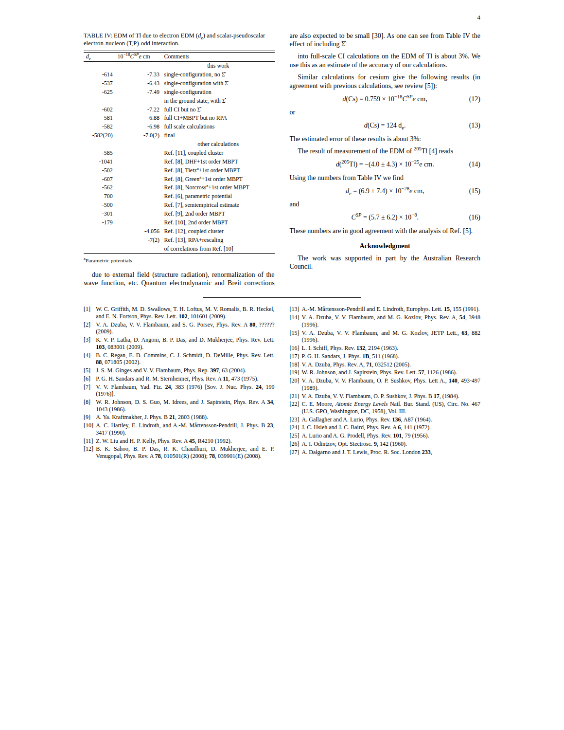4
TABLE IV: EDM of Tl due to electron EDM ( d e ) and scalar-pseudoscalar electron-nucleon (T,P)-odd interaction.
| d e | 10 −18 C SP e cm | Comments |
| --- | --- | --- |
| | | this work |
| -614 | -7.33 | single-configuration, no Σ̂ |
| -537 | -6.43 | single-configuration with Σ̂ |
| -625 | -7.49 | single-configuration |
| | | in the ground state, with Σ̂ |
| -602 | -7.22 | full CI but no Σ̂ |
| -581 | -6.88 | full CI+MBPT but no RPA |
| -582 | -6.98 | full scale calculations |
| -582(20) | -7.0(2) | final |
| | | other calculations |
| -585 | | Ref. [11], coupled cluster |
| -1041 | | Ref. [8], DHF+1st order MBPT |
| -502 | | Ref. [8], Tietz a +1st order MBPT |
| -607 | | Ref. [8], Green a +1st order MBPT |
| -562 | | Ref. [8], Norcross a +1st order MBPT |
| 700 | | Ref. [6], parametric potential |
| -500 | | Ref. [7], semiempirical estimate |
| -301 | | Ref. [9], 2nd order MBPT |
| -179 | | Ref. [10], 2nd order MBPT |
| | -4.056 | Ref. [12], coupled cluster |
| | -7(2) | Ref. [13], RPA+rescaling |
| | | of correlations from Ref. [10] |
aParametric potentials
due to external field (structure radiation), renormalization of the wave function, etc. Quantum electrodynamic and Breit corrections are also expected to be small [30]. As one can see from Table IV the effect of including Σ̂
into full-scale CI calculations on the EDM of Tl is about 3%. We use this as an estimate of the accuracy of our calculations.
Similar calculations for cesium give the following results (in agreement with previous calculations, see review [5]):
d(Cs) = 0.759 × 10−18CSPe cm, (12)
or
d(Cs) = 124 de. (13)
The estimated error of these results is about 3%:
The result of measurement of the EDM of 205Tl [4] reads
d(205Tl) = −(4.0 ± 4.3) × 10−25e cm. (14)
Using the numbers from Table IV we find
de = (6.9 ± 7.4) × 10−28e cm, (15)
and
CSP = (5.7 ± 6.2) × 10−8. (16)
These numbers are in good agreement with the analysis of Ref. [5].
Acknowledgment
The work was supported in part by the Australian Research Council.
W. C. Griffith, M. D. Swallows, T. H. Loftus, M. V. Romalis, B. R. Heckel, and E. N. Fortson, Phys. Rev. Lett. 102, 101601 (2009).
V. A. Dzuba, V. V. Flambaum, and S. G. Porsev, Phys. Rev. A 80, ?????? (2009).
K. V. P. Latha, D. Angom, B. P. Das, and D. Mukherjee, Phys. Rev. Lett. 103, 083001 (2009).
B. C. Regan, E. D. Commins, C. J. Schmidt, D. DeMille, Phys. Rev. Lett. 88, 071805 (2002).
J. S. M. Ginges and V. V. Flambaum, Phys. Rep. 397, 63 (2004).
P. G. H. Sandars and R. M. Sternheimer, Phys. Rev. A 11, 473 (1975).
V. V. Flambaum, Yad. Fiz. 24, 383 (1976) [Sov. J. Nuc. Phys. 24, 199 (1976)].
W. R. Johnson, D. S. Guo, M. Idrees, and J. Sapirstein, Phys. Rev. A 34, 1043 (1986).
A. Ya. Kraftmakher, J. Phys. B 21, 2803 (1988).
A. C. Hartley, E. Lindroth, and A.-M. Mårtensson-Pendrill, J. Phys. B 23, 3417 (1990).
Z. W. Liu and H. P. Kelly, Phys. Rev. A 45, R4210 (1992).
B. K. Sahoo, B. P. Das, R. K. Chaudhuri, D. Mukherjee, and E. P. Venugopal, Phys. Rev. A 78, 010501(R) (2008); 78, 039901(E) (2008).
A.-M. Mårtensson-Pendrill and E. Lindroth, Europhys. Lett. 15, 155 (1991).
V. A. Dzuba, V. V. Flambaum, and M. G. Kozlov, Phys. Rev. A, 54, 3948 (1996).
V. A. Dzuba, V. V. Flambaum, and M. G. Kozlov, JETP Lett., 63, 882 (1996).
L. I. Schiff, Phys. Rev. 132, 2194 (1963).
P. G. H. Sandars, J. Phys. 1B, 511 (1968).
V. A. Dzuba, Phys. Rev. A, 71, 032512 (2005).
W. R. Johnson, and J. Sapirstein, Phys. Rev. Lett. 57, 1126 (1986).
V. A. Dzuba, V. V. Flambaum, O. P. Sushkov, Phys. Lett A., 140, 493-497 (1989).
V. A. Dzuba, V. V. Flambaum, O. P. Sushkov, J. Phys. B 17, (1984).
C. E. Moore, Atomic Energy Levels Natl. Bur. Stand. (US), Circ. No. 467 (U.S. GPO, Washington, DC, 1958), Vol. III.
A. Gallagher and A. Lurio, Phys. Rev. 136, A87 (1964).
J. C. Hsieh and J. C. Baird, Phys. Rev. A 6, 141 (1972).
A. Lurio and A. G. Prodell, Phys. Rev. 101, 79 (1956).
A. I. Odintzov, Opt. Stectrosc. 9, 142 (1960).
A. Dalgarno and J. T. Lewis, Proc. R. Soc. London 233,